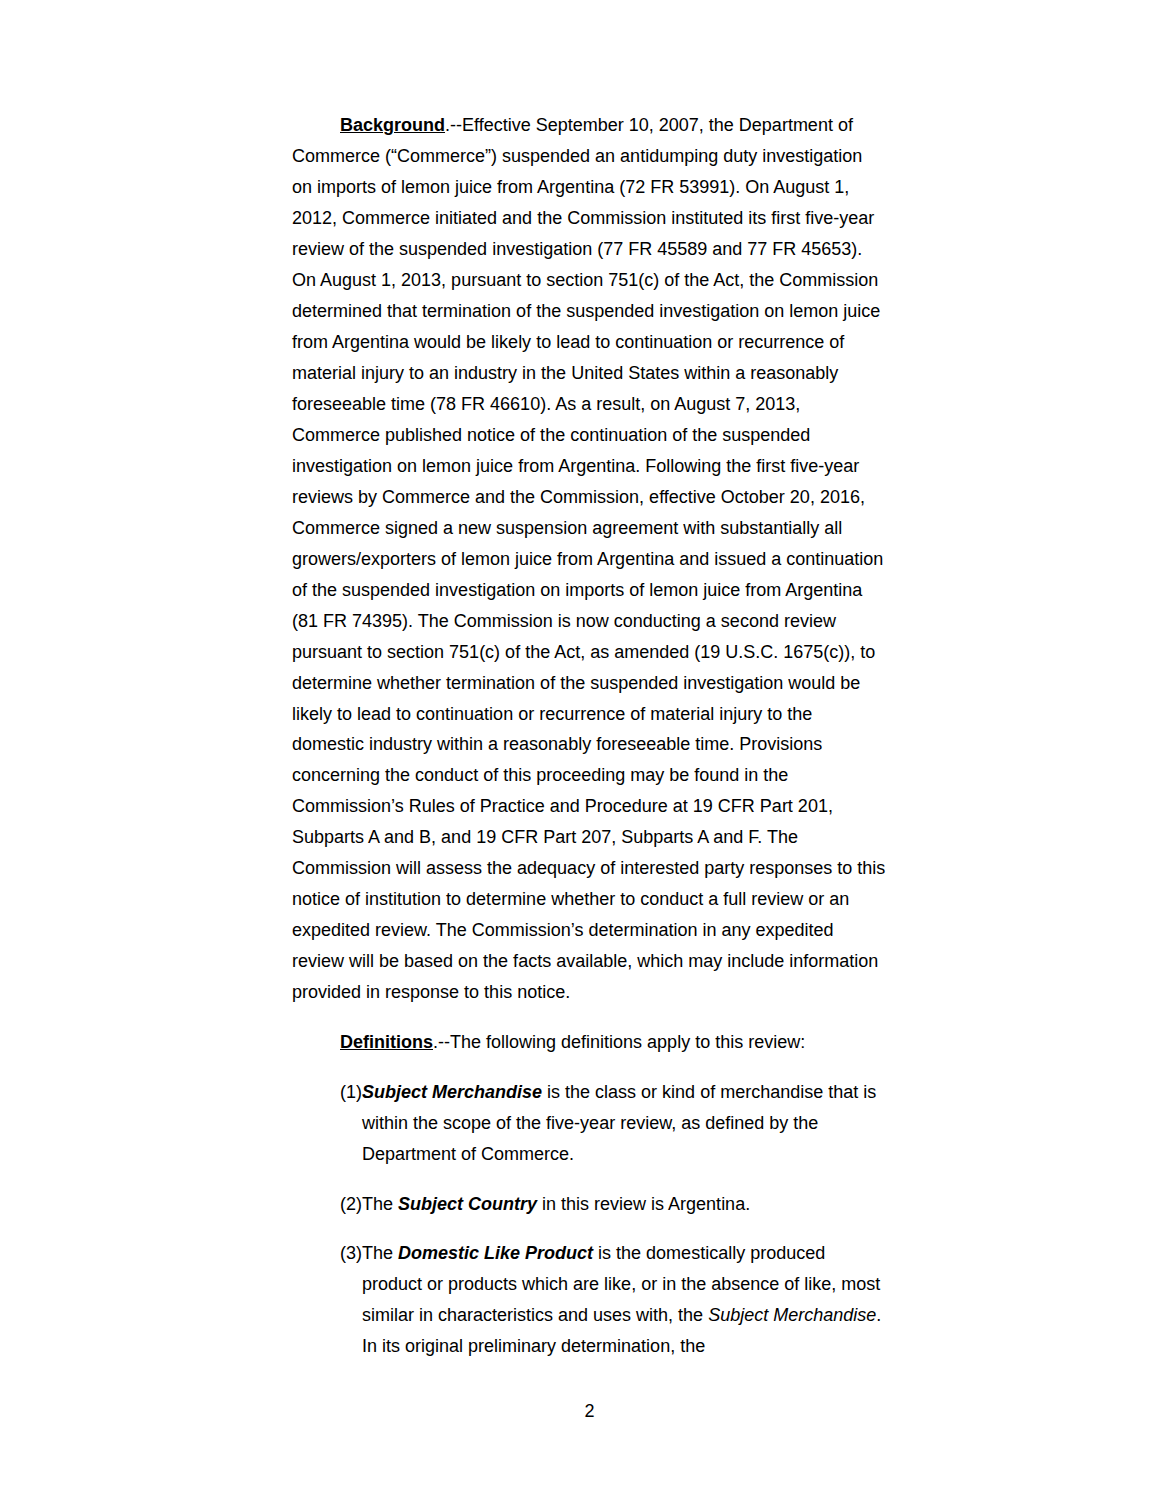Background.--Effective September 10, 2007, the Department of Commerce (“Commerce”) suspended an antidumping duty investigation on imports of lemon juice from Argentina (72 FR 53991). On August 1, 2012, Commerce initiated and the Commission instituted its first five-year review of the suspended investigation (77 FR 45589 and 77 FR 45653). On August 1, 2013, pursuant to section 751(c) of the Act, the Commission determined that termination of the suspended investigation on lemon juice from Argentina would be likely to lead to continuation or recurrence of material injury to an industry in the United States within a reasonably foreseeable time (78 FR 46610). As a result, on August 7, 2013, Commerce published notice of the continuation of the suspended investigation on lemon juice from Argentina. Following the first five-year reviews by Commerce and the Commission, effective October 20, 2016, Commerce signed a new suspension agreement with substantially all growers/exporters of lemon juice from Argentina and issued a continuation of the suspended investigation on imports of lemon juice from Argentina (81 FR 74395). The Commission is now conducting a second review pursuant to section 751(c) of the Act, as amended (19 U.S.C. 1675(c)), to determine whether termination of the suspended investigation would be likely to lead to continuation or recurrence of material injury to the domestic industry within a reasonably foreseeable time. Provisions concerning the conduct of this proceeding may be found in the Commission’s Rules of Practice and Procedure at 19 CFR Part 201, Subparts A and B, and 19 CFR Part 207, Subparts A and F. The Commission will assess the adequacy of interested party responses to this notice of institution to determine whether to conduct a full review or an expedited review. The Commission’s determination in any expedited review will be based on the facts available, which may include information provided in response to this notice.
Definitions.--The following definitions apply to this review:
(1) Subject Merchandise is the class or kind of merchandise that is within the scope of the five-year review, as defined by the Department of Commerce.
(2) The Subject Country in this review is Argentina.
(3) The Domestic Like Product is the domestically produced product or products which are like, or in the absence of like, most similar in characteristics and uses with, the Subject Merchandise. In its original preliminary determination, the
2